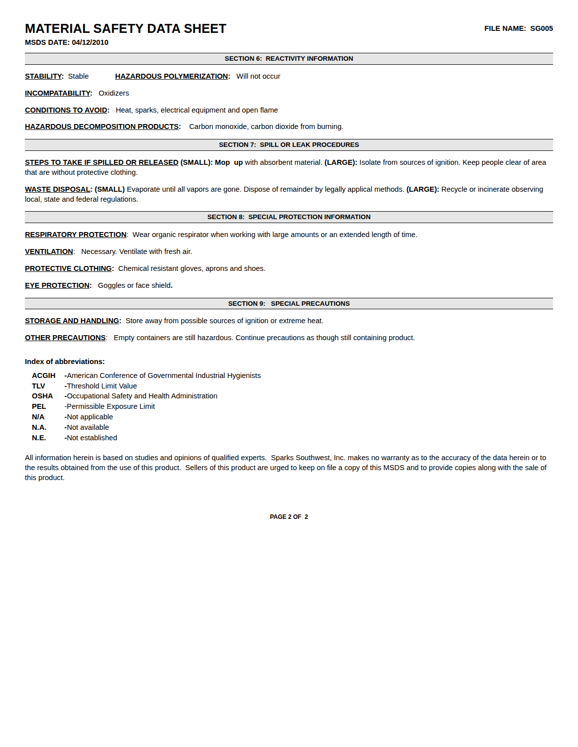MATERIAL SAFETY DATA SHEET
FILE NAME: SG005
MSDS DATE: 04/12/2010
SECTION 6: REACTIVITY INFORMATION
STABILITY: Stable HAZARDOUS POLYMERIZATION: Will not occur
INCOMPATABILITY: Oxidizers
CONDITIONS TO AVOID: Heat, sparks, electrical equipment and open flame
HAZARDOUS DECOMPOSITION PRODUCTS: Carbon monoxide, carbon dioxide from burning.
SECTION 7: SPILL OR LEAK PROCEDURES
STEPS TO TAKE IF SPILLED OR RELEASED (SMALL): Mop up with absorbent material. (LARGE): Isolate from sources of ignition. Keep people clear of area that are without protective clothing.
WASTE DISPOSAL: (SMALL) Evaporate until all vapors are gone. Dispose of remainder by legally applical methods. (LARGE): Recycle or incinerate observing local, state and federal regulations.
SECTION 8: SPECIAL PROTECTION INFORMATION
RESPIRATORY PROTECTION: Wear organic respirator when working with large amounts or an extended length of time.
VENTILATION: Necessary. Ventilate with fresh air.
PROTECTIVE CLOTHING: Chemical resistant gloves, aprons and shoes.
EYE PROTECTION: Goggles or face shield.
SECTION 9: SPECIAL PRECAUTIONS
STORAGE AND HANDLING: Store away from possible sources of ignition or extreme heat.
OTHER PRECAUTIONS: Empty containers are still hazardous. Continue precautions as though still containing product.
Index of abbreviations:
| ACGIH | - American Conference of Governmental Industrial Hygienists |
| TLV | - Threshold Limit Value |
| OSHA | - Occupational Safety and Health Administration |
| PEL | -Permissible Exposure Limit |
| N/A | - Not applicable |
| N.A. | - Not available |
| N.E. | - Not established |
All information herein is based on studies and opinions of qualified experts. Sparks Southwest, Inc. makes no warranty as to the accuracy of the data herein or to the results obtained from the use of this product. Sellers of this product are urged to keep on file a copy of this MSDS and to provide copies along with the sale of this product.
PAGE 2 OF 2